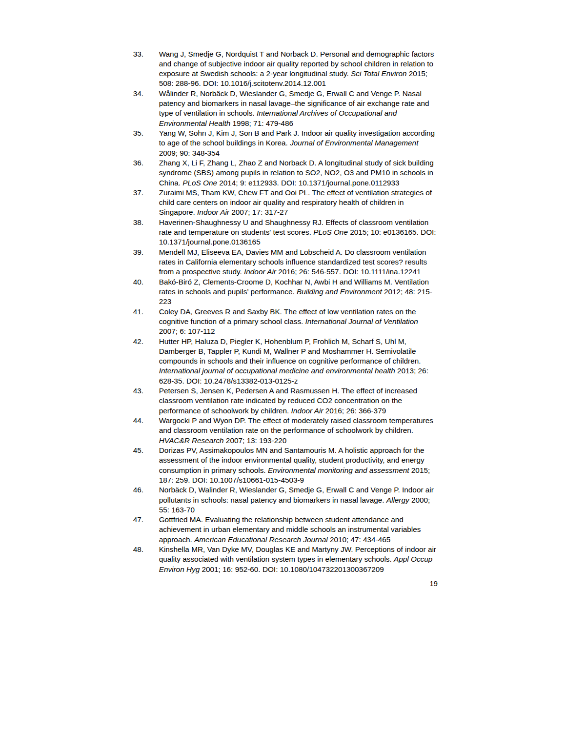33. Wang J, Smedje G, Nordquist T and Norback D. Personal and demographic factors and change of subjective indoor air quality reported by school children in relation to exposure at Swedish schools: a 2-year longitudinal study. Sci Total Environ 2015; 508: 288-96. DOI: 10.1016/j.scitotenv.2014.12.001
34. Wålinder R, Norbäck D, Wieslander G, Smedje G, Erwall C and Venge P. Nasal patency and biomarkers in nasal lavage–the significance of air exchange rate and type of ventilation in schools. International Archives of Occupational and Environmental Health 1998; 71: 479-486
35. Yang W, Sohn J, Kim J, Son B and Park J. Indoor air quality investigation according to age of the school buildings in Korea. Journal of Environmental Management 2009; 90: 348-354
36. Zhang X, Li F, Zhang L, Zhao Z and Norback D. A longitudinal study of sick building syndrome (SBS) among pupils in relation to SO2, NO2, O3 and PM10 in schools in China. PLoS One 2014; 9: e112933. DOI: 10.1371/journal.pone.0112933
37. Zuraimi MS, Tham KW, Chew FT and Ooi PL. The effect of ventilation strategies of child care centers on indoor air quality and respiratory health of children in Singapore. Indoor Air 2007; 17: 317-27
38. Haverinen-Shaughnessy U and Shaughnessy RJ. Effects of classroom ventilation rate and temperature on students' test scores. PLoS One 2015; 10: e0136165. DOI: 10.1371/journal.pone.0136165
39. Mendell MJ, Eliseeva EA, Davies MM and Lobscheid A. Do classroom ventilation rates in California elementary schools influence standardized test scores? results from a prospective study. Indoor Air 2016; 26: 546-557. DOI: 10.1111/ina.12241
40. Bakó-Biró Z, Clements-Croome D, Kochhar N, Awbi H and Williams M. Ventilation rates in schools and pupils’ performance. Building and Environment 2012; 48: 215-223
41. Coley DA, Greeves R and Saxby BK. The effect of low ventilation rates on the cognitive function of a primary school class. International Journal of Ventilation 2007; 6: 107-112
42. Hutter HP, Haluza D, Piegler K, Hohenblum P, Frohlich M, Scharf S, Uhl M, Damberger B, Tappler P, Kundi M, Wallner P and Moshammer H. Semivolatile compounds in schools and their influence on cognitive performance of children. International journal of occupational medicine and environmental health 2013; 26: 628-35. DOI: 10.2478/s13382-013-0125-z
43. Petersen S, Jensen K, Pedersen A and Rasmussen H. The effect of increased classroom ventilation rate indicated by reduced CO2 concentration on the performance of schoolwork by children. Indoor Air 2016; 26: 366-379
44. Wargocki P and Wyon DP. The effect of moderately raised classroom temperatures and classroom ventilation rate on the performance of schoolwork by children. HVAC&R Research 2007; 13: 193-220
45. Dorizas PV, Assimakopoulos MN and Santamouris M. A holistic approach for the assessment of the indoor environmental quality, student productivity, and energy consumption in primary schools. Environmental monitoring and assessment 2015; 187: 259. DOI: 10.1007/s10661-015-4503-9
46. Norbäck D, Walinder R, Wieslander G, Smedje G, Erwall C and Venge P. Indoor air pollutants in schools: nasal patency and biomarkers in nasal lavage. Allergy 2000; 55: 163-70
47. Gottfried MA. Evaluating the relationship between student attendance and achievement in urban elementary and middle schools an instrumental variables approach. American Educational Research Journal 2010; 47: 434-465
48. Kinshella MR, Van Dyke MV, Douglas KE and Martyny JW. Perceptions of indoor air quality associated with ventilation system types in elementary schools. Appl Occup Environ Hyg 2001; 16: 952-60. DOI: 10.1080/104732201300367209
19